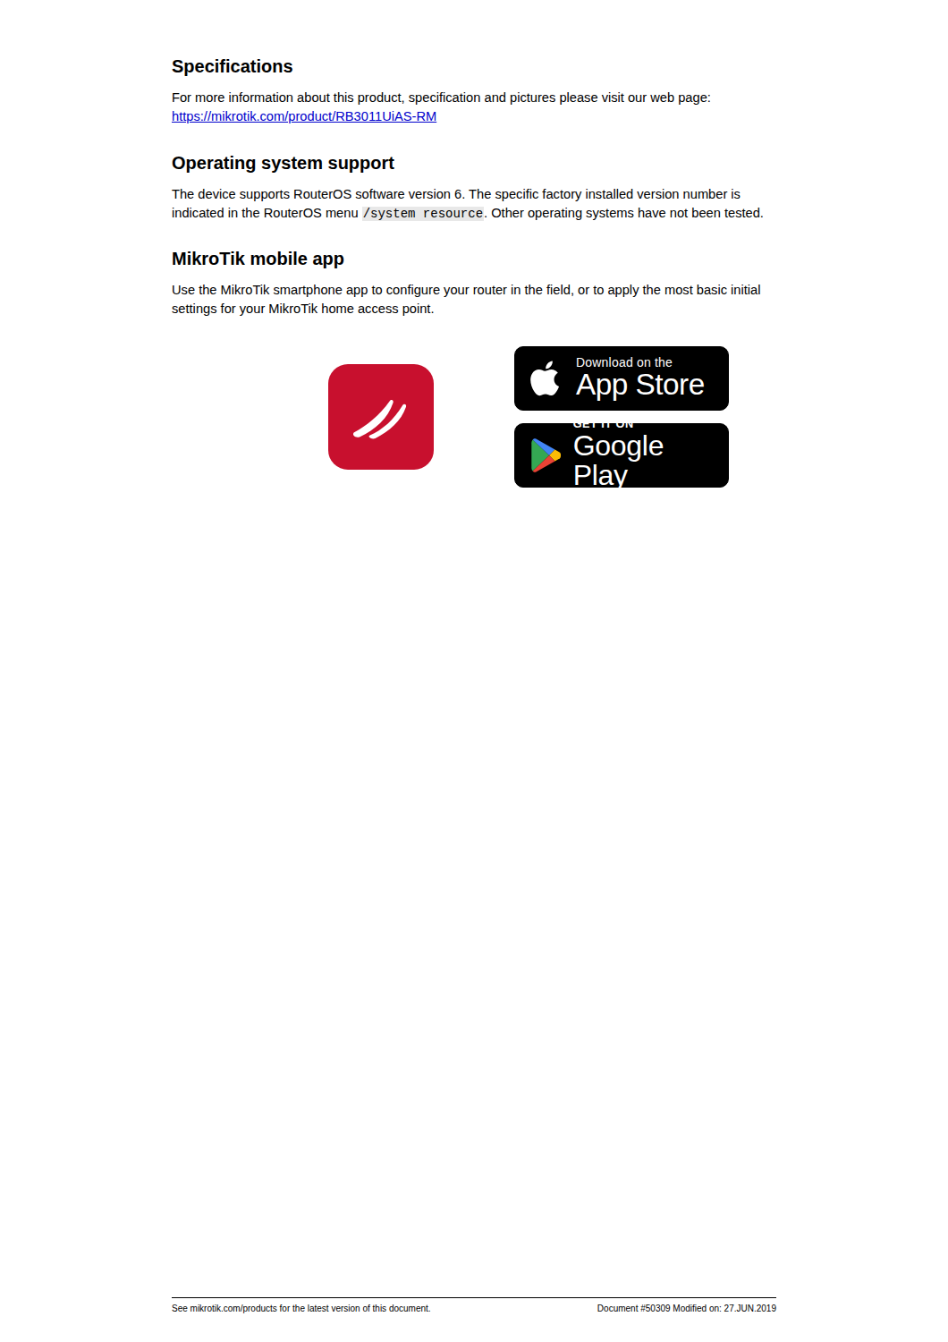Specifications
For more information about this product, specification and pictures please visit our web page:
https://mikrotik.com/product/RB3011UiAS-RM
Operating system support
The device supports RouterOS software version 6. The specific factory installed version number is indicated in the RouterOS menu /system resource. Other operating systems have not been tested.
MikroTik mobile app
Use the MikroTik smartphone app to configure your router in the field, or to apply the most basic initial settings for your MikroTik home access point.
Download on the App Store
GET IT ON Google Play
See mikrotik.com/products for the latest version of this document. Document #50309 Modified on: 27.JUN.2019